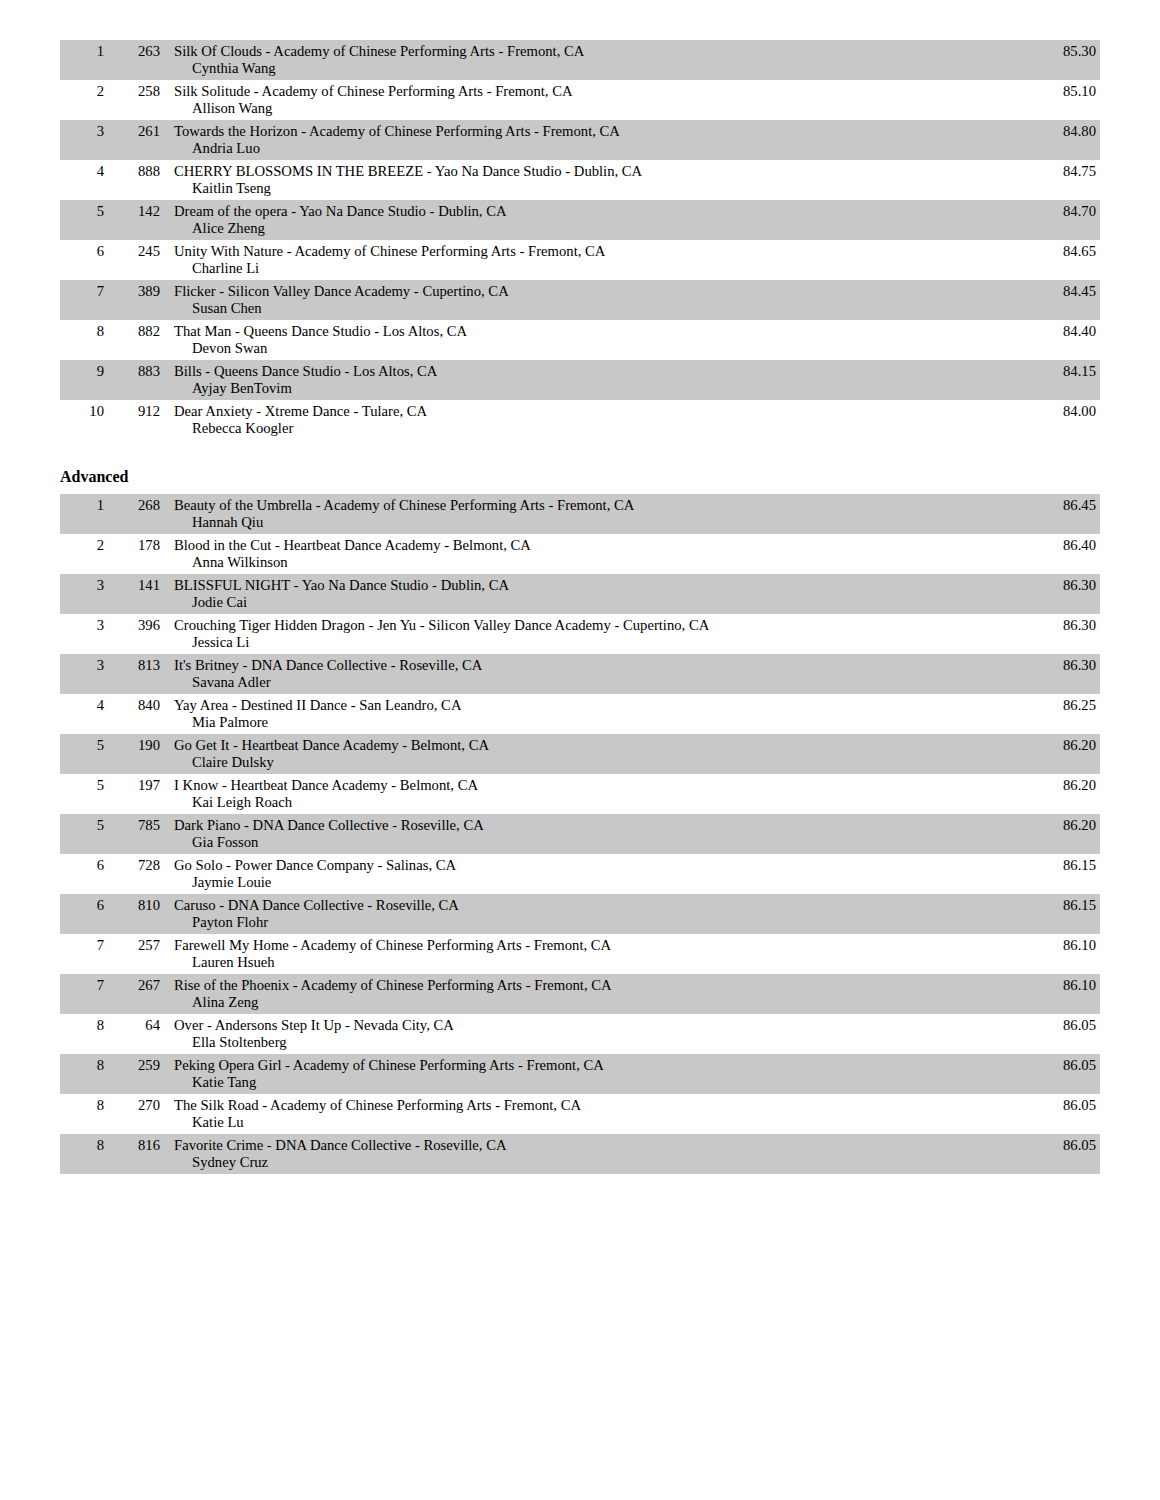| 1 | 263 | Silk Of Clouds - Academy of Chinese Performing Arts - Fremont, CA Cynthia Wang | 85.30 |
| 2 | 258 | Silk Solitude - Academy of Chinese Performing Arts - Fremont, CA Allison Wang | 85.10 |
| 3 | 261 | Towards the Horizon - Academy of Chinese Performing Arts - Fremont, CA Andria Luo | 84.80 |
| 4 | 888 | CHERRY BLOSSOMS IN THE BREEZE - Yao Na Dance Studio - Dublin, CA Kaitlin Tseng | 84.75 |
| 5 | 142 | Dream of the opera - Yao Na Dance Studio - Dublin, CA Alice Zheng | 84.70 |
| 6 | 245 | Unity With Nature - Academy of Chinese Performing Arts - Fremont, CA Charline Li | 84.65 |
| 7 | 389 | Flicker - Silicon Valley Dance Academy - Cupertino, CA Susan Chen | 84.45 |
| 8 | 882 | That Man - Queens Dance Studio - Los Altos, CA Devon Swan | 84.40 |
| 9 | 883 | Bills - Queens Dance Studio - Los Altos, CA Ayjay BenTovim | 84.15 |
| 10 | 912 | Dear Anxiety - Xtreme Dance - Tulare, CA Rebecca Koogler | 84.00 |
Advanced
| 1 | 268 | Beauty of the Umbrella - Academy of Chinese Performing Arts - Fremont, CA Hannah Qiu | 86.45 |
| 2 | 178 | Blood in the Cut - Heartbeat Dance Academy - Belmont, CA Anna Wilkinson | 86.40 |
| 3 | 141 | BLISSFUL NIGHT - Yao Na Dance Studio - Dublin, CA Jodie Cai | 86.30 |
| 3 | 396 | Crouching Tiger Hidden Dragon - Jen Yu - Silicon Valley Dance Academy - Cupertino, CA Jessica Li | 86.30 |
| 3 | 813 | It's Britney - DNA Dance Collective - Roseville, CA Savana Adler | 86.30 |
| 4 | 840 | Yay Area - Destined II Dance - San Leandro, CA Mia Palmore | 86.25 |
| 5 | 190 | Go Get It - Heartbeat Dance Academy - Belmont, CA Claire Dulsky | 86.20 |
| 5 | 197 | I Know - Heartbeat Dance Academy - Belmont, CA Kai Leigh Roach | 86.20 |
| 5 | 785 | Dark Piano - DNA Dance Collective - Roseville, CA Gia Fosson | 86.20 |
| 6 | 728 | Go Solo - Power Dance Company - Salinas, CA Jaymie Louie | 86.15 |
| 6 | 810 | Caruso - DNA Dance Collective - Roseville, CA Payton Flohr | 86.15 |
| 7 | 257 | Farewell My Home - Academy of Chinese Performing Arts - Fremont, CA Lauren Hsueh | 86.10 |
| 7 | 267 | Rise of the Phoenix - Academy of Chinese Performing Arts - Fremont, CA Alina Zeng | 86.10 |
| 8 | 64 | Over - Andersons Step It Up - Nevada City, CA Ella Stoltenberg | 86.05 |
| 8 | 259 | Peking Opera Girl - Academy of Chinese Performing Arts - Fremont, CA Katie Tang | 86.05 |
| 8 | 270 | The Silk Road - Academy of Chinese Performing Arts - Fremont, CA Katie Lu | 86.05 |
| 8 | 816 | Favorite Crime - DNA Dance Collective - Roseville, CA Sydney Cruz | 86.05 |